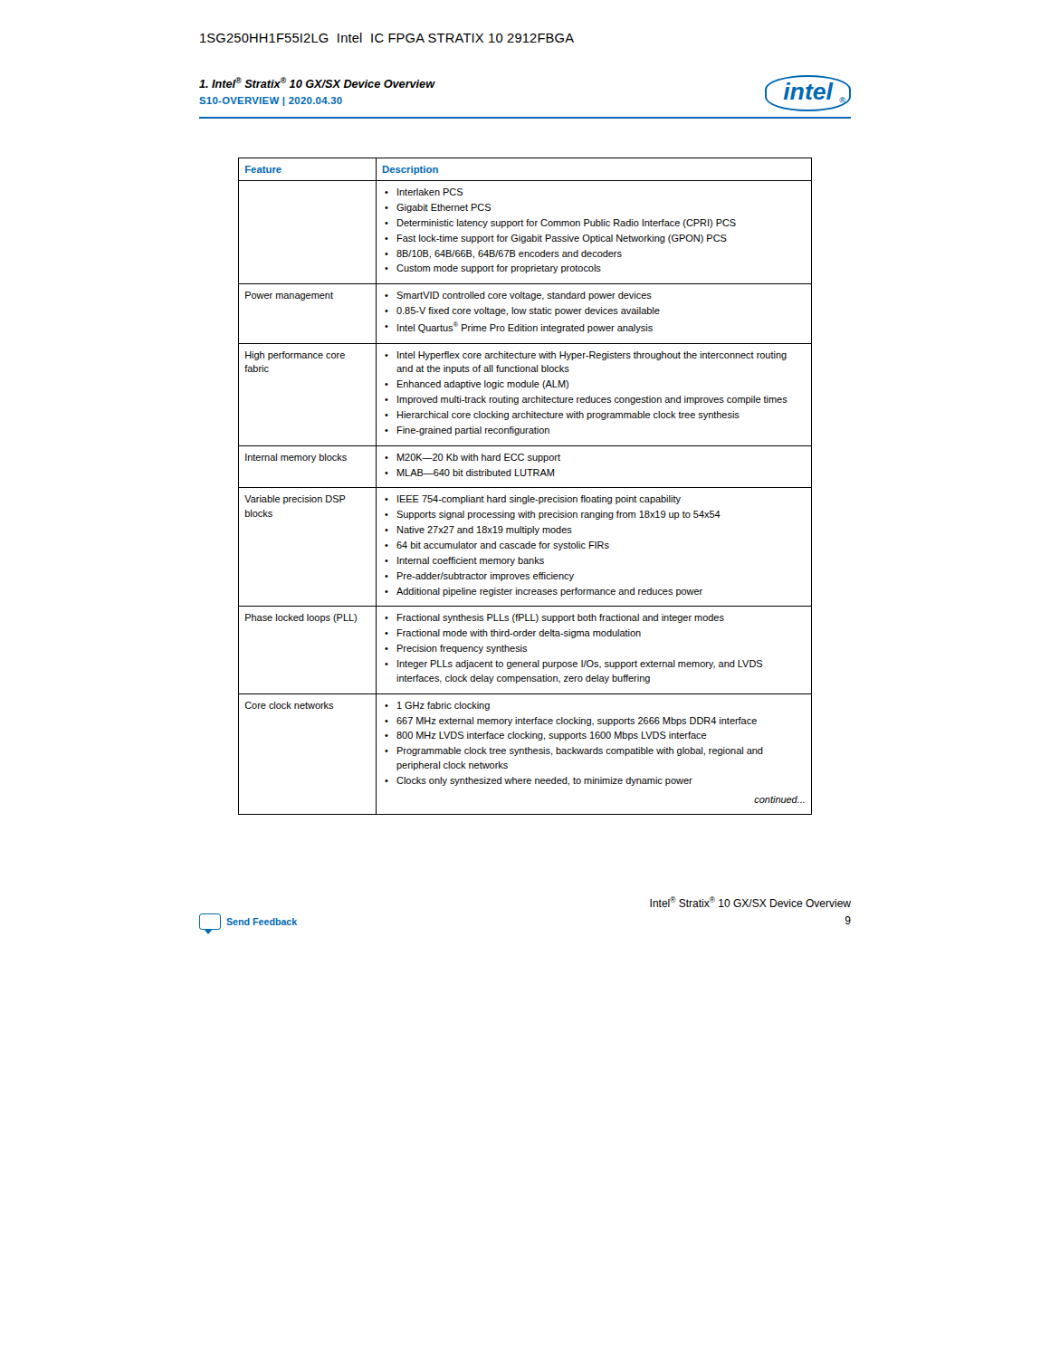1SG250HH1F55I2LG Intel IC FPGA STRATIX 10 2912FBGA
1. Intel® Stratix® 10 GX/SX Device Overview
S10-OVERVIEW | 2020.04.30
intel®
| Feature | Description |
| --- | --- |
| | Interlaken PCS Gigabit Ethernet PCS Deterministic latency support for Common Public Radio Interface (CPRI) PCS Fast lock-time support for Gigabit Passive Optical Networking (GPON) PCS 8B/10B, 64B/66B, 64B/67B encoders and decoders Custom mode support for proprietary protocols |
| Power management | SmartVID controlled core voltage, standard power devices 0.85-V fixed core voltage, low static power devices available Intel Quartus ® Prime Pro Edition integrated power analysis |
| High performance core fabric | Intel Hyperflex core architecture with Hyper-Registers throughout the interconnect routing and at the inputs of all functional blocks Enhanced adaptive logic module (ALM) Improved multi-track routing architecture reduces congestion and improves compile times Hierarchical core clocking architecture with programmable clock tree synthesis Fine-grained partial reconfiguration |
| Internal memory blocks | M20K—20 Kb with hard ECC support MLAB—640 bit distributed LUTRAM |
| Variable precision DSP blocks | IEEE 754-compliant hard single-precision floating point capability Supports signal processing with precision ranging from 18x19 up to 54x54 Native 27x27 and 18x19 multiply modes 64 bit accumulator and cascade for systolic FIRs Internal coefficient memory banks Pre-adder/subtractor improves efficiency Additional pipeline register increases performance and reduces power |
| Phase locked loops (PLL) | Fractional synthesis PLLs (fPLL) support both fractional and integer modes Fractional mode with third-order delta-sigma modulation Precision frequency synthesis Integer PLLs adjacent to general purpose I/Os, support external memory, and LVDS interfaces, clock delay compensation, zero delay buffering |
| Core clock networks | 1 GHz fabric clocking 667 MHz external memory interface clocking, supports 2666 Mbps DDR4 interface 800 MHz LVDS interface clocking, supports 1600 Mbps LVDS interface Programmable clock tree synthesis, backwards compatible with global, regional and peripheral clock networks Clocks only synthesized where needed, to minimize dynamic power continued... |
Send Feedback
Intel® Stratix® 10 GX/SX Device Overview
9